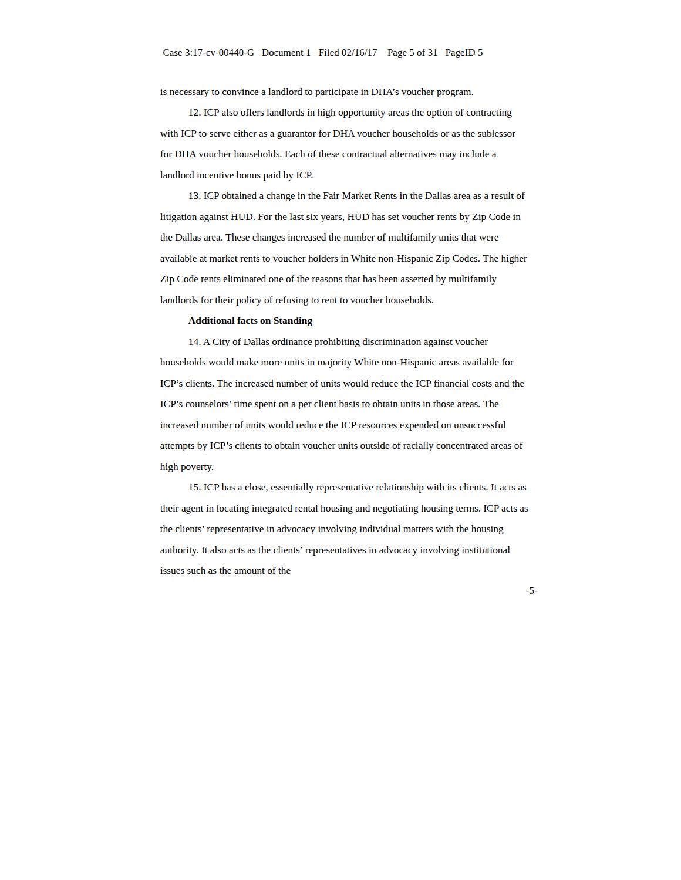Case 3:17-cv-00440-G Document 1 Filed 02/16/17 Page 5 of 31 PageID 5
is necessary to convince a landlord to participate in DHA’s voucher program.
12. ICP also offers landlords in high opportunity areas the option of contracting with ICP to serve either as a guarantor for DHA voucher households or as the sublessor for DHA voucher households. Each of these contractual alternatives may include a landlord incentive bonus paid by ICP.
13. ICP obtained a change in the Fair Market Rents in the Dallas area as a result of litigation against HUD. For the last six years, HUD has set voucher rents by Zip Code in the Dallas area. These changes increased the number of multifamily units that were available at market rents to voucher holders in White non-Hispanic Zip Codes. The higher Zip Code rents eliminated one of the reasons that has been asserted by multifamily landlords for their policy of refusing to rent to voucher households.
Additional facts on Standing
14. A City of Dallas ordinance prohibiting discrimination against voucher households would make more units in majority White non-Hispanic areas available for ICP’s clients. The increased number of units would reduce the ICP financial costs and the ICP’s counselors’ time spent on a per client basis to obtain units in those areas. The increased number of units would reduce the ICP resources expended on unsuccessful attempts by ICP’s clients to obtain voucher units outside of racially concentrated areas of high poverty.
15. ICP has a close, essentially representative relationship with its clients. It acts as their agent in locating integrated rental housing and negotiating housing terms. ICP acts as the clients’ representative in advocacy involving individual matters with the housing authority. It also acts as the clients’ representatives in advocacy involving institutional issues such as the amount of the
-5-